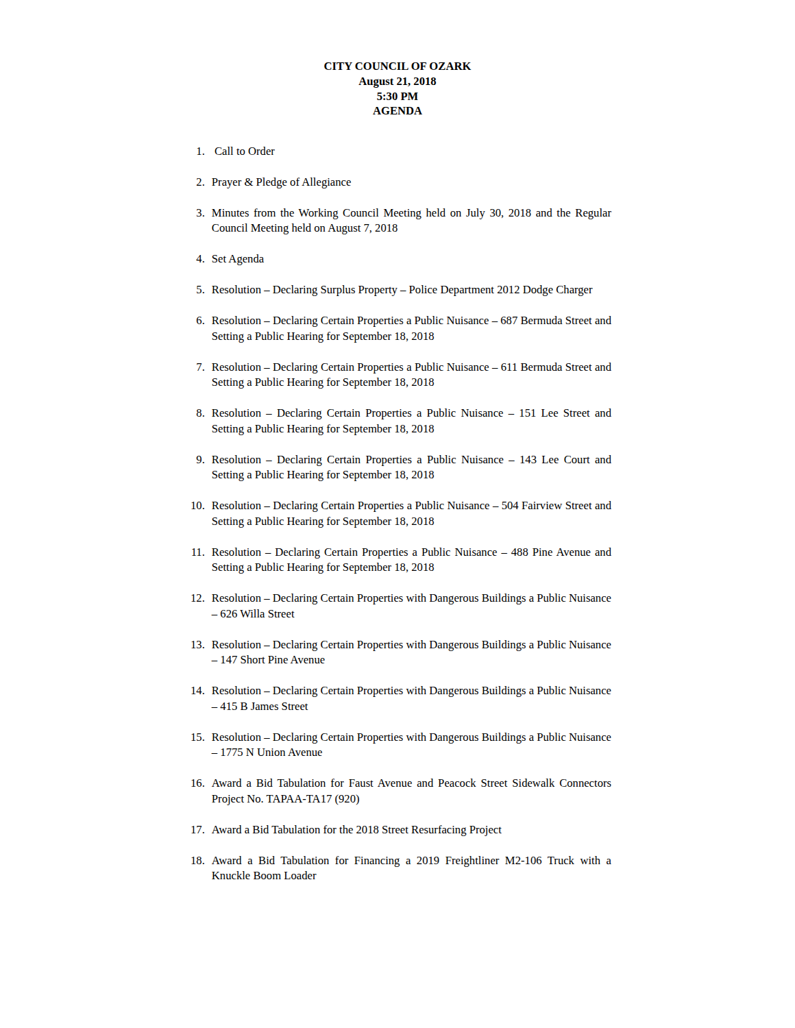CITY COUNCIL OF OZARK
August 21, 2018
5:30 PM
AGENDA
Call to Order
Prayer & Pledge of Allegiance
Minutes from the Working Council Meeting held on July 30, 2018 and the Regular Council Meeting held on August 7, 2018
Set Agenda
Resolution – Declaring Surplus Property – Police Department 2012 Dodge Charger
Resolution – Declaring Certain Properties a Public Nuisance – 687 Bermuda Street and Setting a Public Hearing for September 18, 2018
Resolution – Declaring Certain Properties a Public Nuisance – 611 Bermuda Street and Setting a Public Hearing for September 18, 2018
Resolution – Declaring Certain Properties a Public Nuisance – 151 Lee Street and Setting a Public Hearing for September 18, 2018
Resolution – Declaring Certain Properties a Public Nuisance – 143 Lee Court and Setting a Public Hearing for September 18, 2018
Resolution – Declaring Certain Properties a Public Nuisance – 504 Fairview Street and Setting a Public Hearing for September 18, 2018
Resolution – Declaring Certain Properties a Public Nuisance – 488 Pine Avenue and Setting a Public Hearing for September 18, 2018
Resolution – Declaring Certain Properties with Dangerous Buildings a Public Nuisance – 626 Willa Street
Resolution – Declaring Certain Properties with Dangerous Buildings a Public Nuisance – 147 Short Pine Avenue
Resolution – Declaring Certain Properties with Dangerous Buildings a Public Nuisance – 415 B James Street
Resolution – Declaring Certain Properties with Dangerous Buildings a Public Nuisance – 1775 N Union Avenue
Award a Bid Tabulation for Faust Avenue and Peacock Street Sidewalk Connectors Project No. TAPAA-TA17 (920)
Award a Bid Tabulation for the 2018 Street Resurfacing Project
Award a Bid Tabulation for Financing a 2019 Freightliner M2-106 Truck with a Knuckle Boom Loader